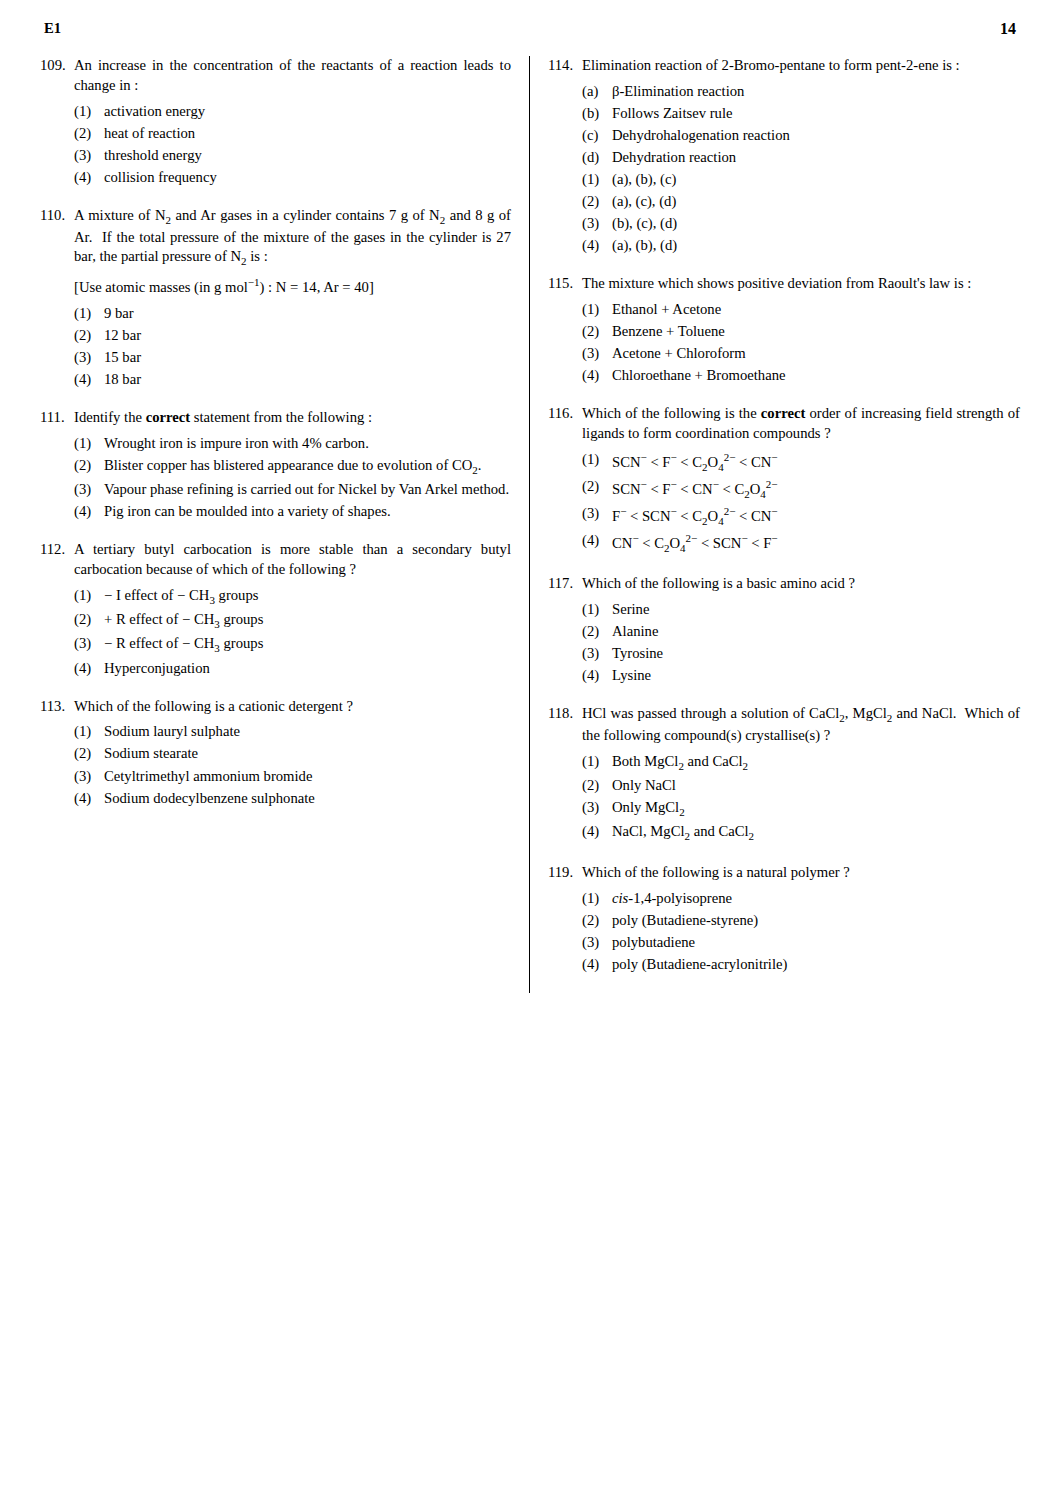E1 14
109.
An increase in the concentration of the reactants of a reaction leads to change in :
(1) activation energy
(2) heat of reaction
(3) threshold energy
(4) collision frequency
110.
A mixture of N2 and Ar gases in a cylinder contains 7 g of N2 and 8 g of Ar. If the total pressure of the mixture of the gases in the cylinder is 27 bar, the partial pressure of N2 is :
[Use atomic masses (in g mol−1) : N = 14, Ar = 40]
(1) 9 bar
(2) 12 bar
(3) 15 bar
(4) 18 bar
111.
Identify the correct statement from the following :
(1) Wrought iron is impure iron with 4% carbon.
(2) Blister copper has blistered appearance due to evolution of CO2.
(3) Vapour phase refining is carried out for Nickel by Van Arkel method.
(4) Pig iron can be moulded into a variety of shapes.
112.
A tertiary butyl carbocation is more stable than a secondary butyl carbocation because of which of the following ?
(1)− I effect of − CH3 groups
(2)+ R effect of − CH3 groups
(3)− R effect of − CH3 groups
(4) Hyperconjugation
113.
Which of the following is a cationic detergent ?
(1) Sodium lauryl sulphate
(2) Sodium stearate
(3) Cetyltrimethyl ammonium bromide
(4) Sodium dodecylbenzene sulphonate
114.
Elimination reaction of 2-Bromo-pentane to form pent-2-ene is :
(a) β-Elimination reaction
(b) Follows Zaitsev rule
(c) Dehydrohalogenation reaction
(d) Dehydration reaction
(1)(a), (b), (c)
(2)(a), (c), (d)
(3)(b), (c), (d)
(4)(a), (b), (d)
115.
The mixture which shows positive deviation from Raoult's law is :
(1) Ethanol + Acetone
(2) Benzene + Toluene
(3) Acetone + Chloroform
(4) Chloroethane + Bromoethane
116.
Which of the following is the correct order of increasing field strength of ligands to form coordination compounds ?
(1) SCN− < F− < C2 O42− < CN−
(2) SCN− < F− < CN− < C2 O42−
(3) F− < SCN− < C2 O42− < CN−
(4) CN− < C2 O42− < SCN− < F−
117.
Which of the following is a basic amino acid ?
(1) Serine
(2) Alanine
(3) Tyrosine
(4) Lysine
118.
HCl was passed through a solution of CaCl2, MgCl2 and NaCl. Which of the following compound(s) crystallise(s) ?
(1) Both MgCl2 and CaCl2
(2) Only NaCl
(3) Only MgCl2
(4) NaCl, MgCl2 and CaCl2
119.
Which of the following is a natural polymer ?
(1) cis-1,4-polyisoprene
(2) poly (Butadiene-styrene)
(3) polybutadiene
(4) poly (Butadiene-acrylonitrile)